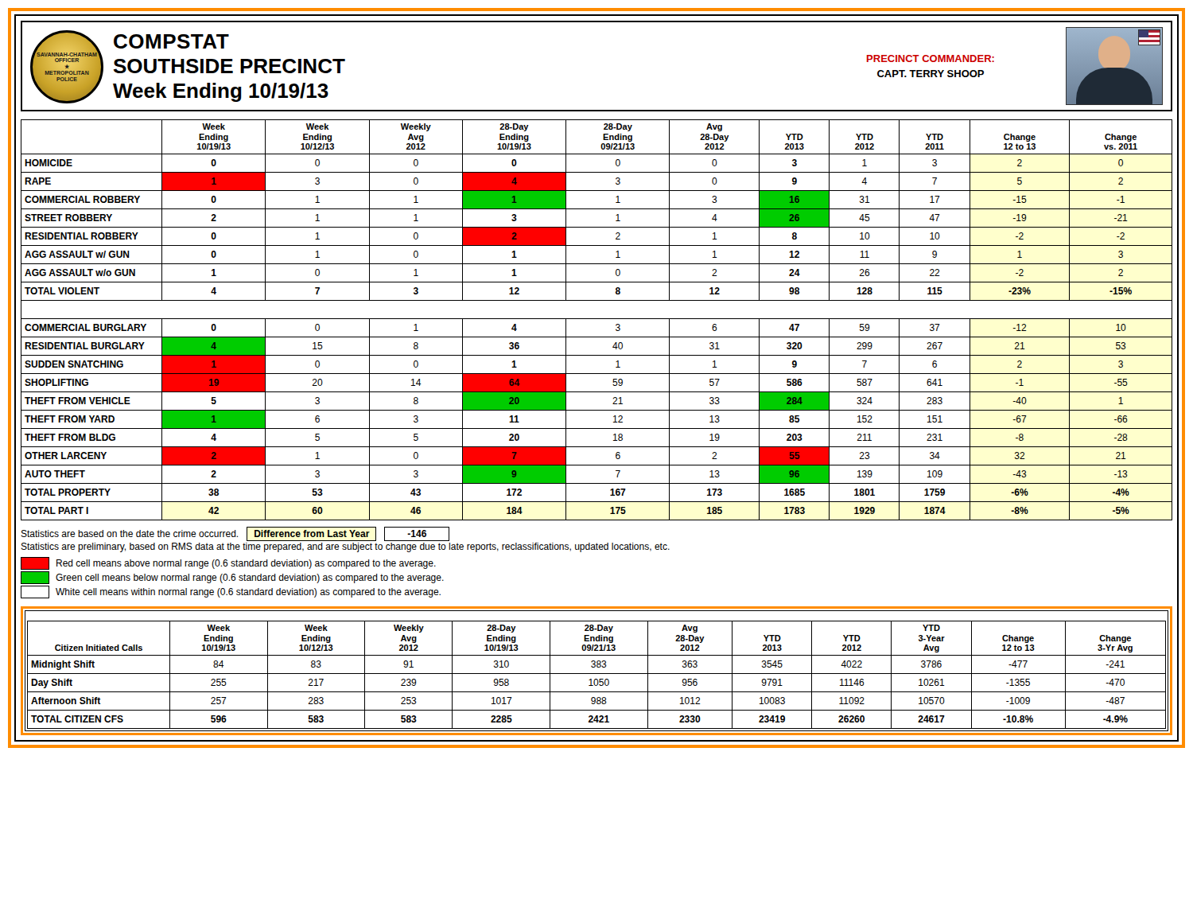SAVANNAH-CHATHAM
OFFICER
★
METROPOLITAN
POLICE
COMPSTAT
SOUTHSIDE PRECINCT
Week Ending 10/19/13
PRECINCT COMMANDER:
CAPT. TERRY SHOOP
| | Week Ending 10/19/13 | Week Ending 10/12/13 | Weekly Avg 2012 | 28-Day Ending 10/19/13 | 28-Day Ending 09/21/13 | Avg 28-Day 2012 | YTD 2013 | YTD 2012 | YTD 2011 | Change 12 to 13 | Change vs. 2011 |
| --- | --- | --- | --- | --- | --- | --- | --- | --- | --- | --- | --- |
| HOMICIDE | 0 | 0 | 0 | 0 | 0 | 0 | 3 | 1 | 3 | 2 | 0 |
| RAPE | 1 | 3 | 0 | 4 | 3 | 0 | 9 | 4 | 7 | 5 | 2 |
| COMMERCIAL ROBBERY | 0 | 1 | 1 | 1 | 1 | 3 | 16 | 31 | 17 | -15 | -1 |
| STREET ROBBERY | 2 | 1 | 1 | 3 | 1 | 4 | 26 | 45 | 47 | -19 | -21 |
| RESIDENTIAL ROBBERY | 0 | 1 | 0 | 2 | 2 | 1 | 8 | 10 | 10 | -2 | -2 |
| AGG ASSAULT w/ GUN | 0 | 1 | 0 | 1 | 1 | 1 | 12 | 11 | 9 | 1 | 3 |
| AGG ASSAULT w/o GUN | 1 | 0 | 1 | 1 | 0 | 2 | 24 | 26 | 22 | -2 | 2 |
| TOTAL VIOLENT | 4 | 7 | 3 | 12 | 8 | 12 | 98 | 128 | 115 | -23% | -15% |
| COMMERCIAL BURGLARY | 0 | 0 | 1 | 4 | 3 | 6 | 47 | 59 | 37 | -12 | 10 |
| RESIDENTIAL BURGLARY | 4 | 15 | 8 | 36 | 40 | 31 | 320 | 299 | 267 | 21 | 53 |
| SUDDEN SNATCHING | 1 | 0 | 0 | 1 | 1 | 1 | 9 | 7 | 6 | 2 | 3 |
| SHOPLIFTING | 19 | 20 | 14 | 64 | 59 | 57 | 586 | 587 | 641 | -1 | -55 |
| THEFT FROM VEHICLE | 5 | 3 | 8 | 20 | 21 | 33 | 284 | 324 | 283 | -40 | 1 |
| THEFT FROM YARD | 1 | 6 | 3 | 11 | 12 | 13 | 85 | 152 | 151 | -67 | -66 |
| THEFT FROM BLDG | 4 | 5 | 5 | 20 | 18 | 19 | 203 | 211 | 231 | -8 | -28 |
| OTHER LARCENY | 2 | 1 | 0 | 7 | 6 | 2 | 55 | 23 | 34 | 32 | 21 |
| AUTO THEFT | 2 | 3 | 3 | 9 | 7 | 13 | 96 | 139 | 109 | -43 | -13 |
| TOTAL PROPERTY | 38 | 53 | 43 | 172 | 167 | 173 | 1685 | 1801 | 1759 | -6% | -4% |
| TOTAL PART I | 42 | 60 | 46 | 184 | 175 | 185 | 1783 | 1929 | 1874 | -8% | -5% |
Statistics are based on the date the crime occurred. Difference from Last Year -146
Statistics are preliminary, based on RMS data at the time prepared, and are subject to change due to late reports, reclassifications, updated locations, etc.
Red cell means above normal range (0.6 standard deviation) as compared to the average.
Green cell means below normal range (0.6 standard deviation) as compared to the average.
White cell means within normal range (0.6 standard deviation) as compared to the average.
| Citizen Initiated Calls | Week Ending 10/19/13 | Week Ending 10/12/13 | Weekly Avg 2012 | 28-Day Ending 10/19/13 | 28-Day Ending 09/21/13 | Avg 28-Day 2012 | YTD 2013 | YTD 2012 | YTD 3-Year Avg | Change 12 to 13 | Change 3-Yr Avg |
| --- | --- | --- | --- | --- | --- | --- | --- | --- | --- | --- | --- |
| Midnight Shift | 84 | 83 | 91 | 310 | 383 | 363 | 3545 | 4022 | 3786 | -477 | -241 |
| Day Shift | 255 | 217 | 239 | 958 | 1050 | 956 | 9791 | 11146 | 10261 | -1355 | -470 |
| Afternoon Shift | 257 | 283 | 253 | 1017 | 988 | 1012 | 10083 | 11092 | 10570 | -1009 | -487 |
| TOTAL CITIZEN CFS | 596 | 583 | 583 | 2285 | 2421 | 2330 | 23419 | 26260 | 24617 | -10.8% | -4.9% |